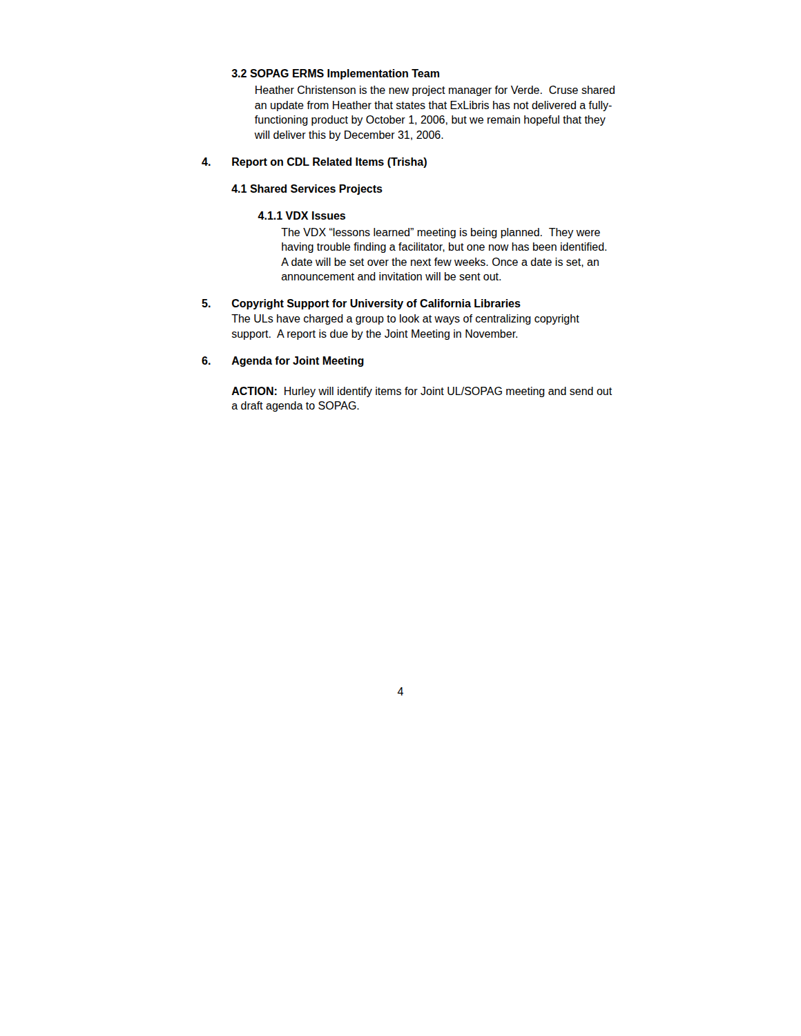3.2 SOPAG ERMS Implementation Team
Heather Christenson is the new project manager for Verde. Cruse shared an update from Heather that states that ExLibris has not delivered a fully-functioning product by October 1, 2006, but we remain hopeful that they will deliver this by December 31, 2006.
4. Report on CDL Related Items (Trisha)
4.1 Shared Services Projects
4.1.1 VDX Issues
The VDX “lessons learned” meeting is being planned. They were having trouble finding a facilitator, but one now has been identified. A date will be set over the next few weeks. Once a date is set, an announcement and invitation will be sent out.
5. Copyright Support for University of California Libraries
The ULs have charged a group to look at ways of centralizing copyright support. A report is due by the Joint Meeting in November.
6. Agenda for Joint Meeting
ACTION: Hurley will identify items for Joint UL/SOPAG meeting and send out a draft agenda to SOPAG.
4